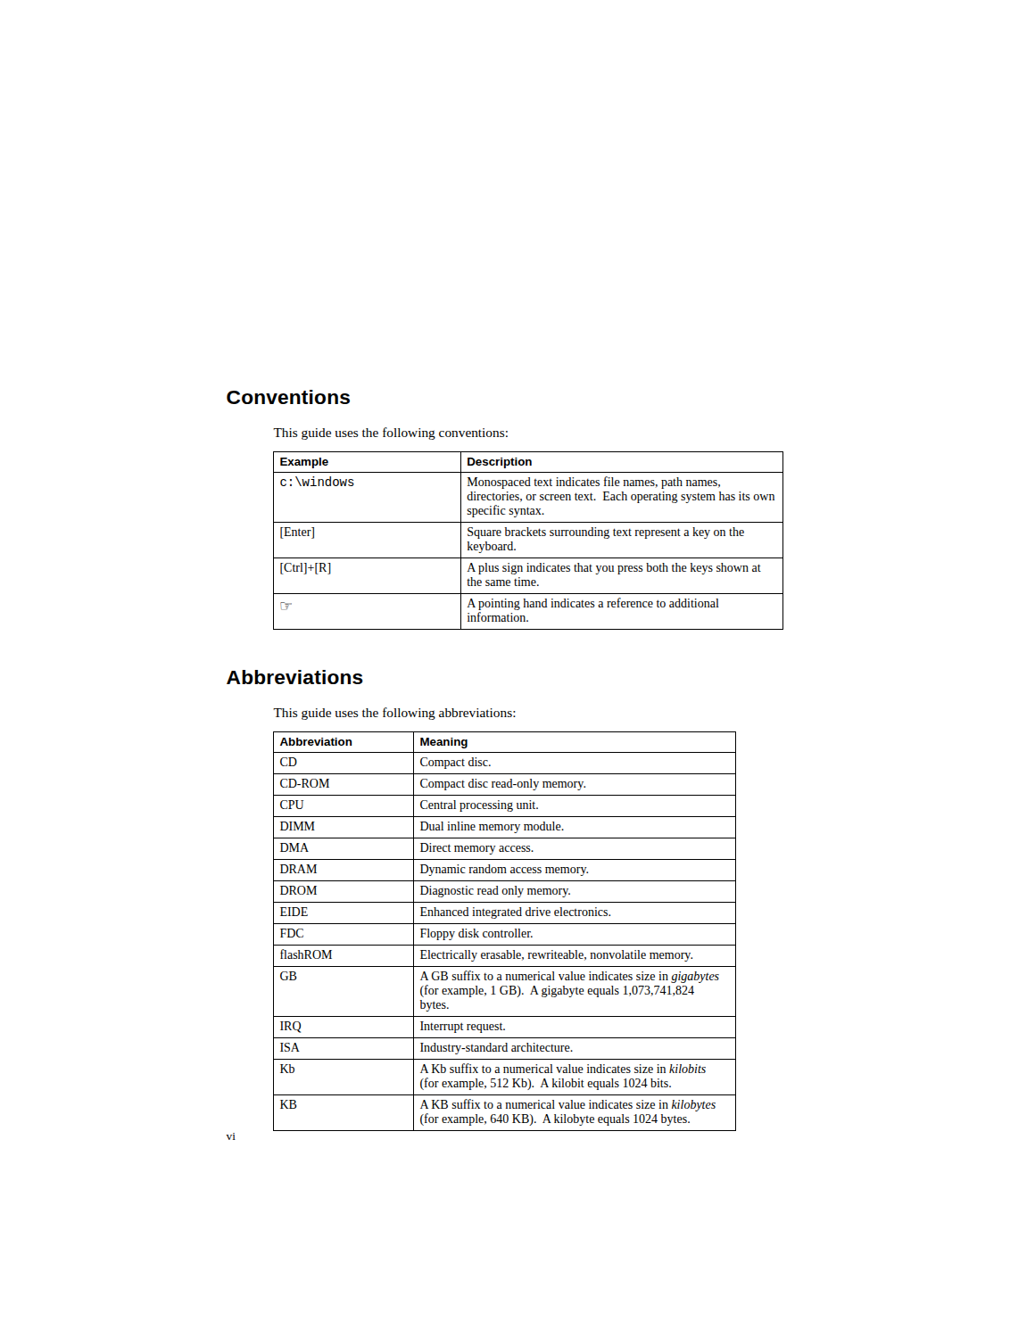Conventions
This guide uses the following conventions:
| Example | Description |
| --- | --- |
| c:\windows | Monospaced text indicates file names, path names, directories, or screen text. Each operating system has its own specific syntax. |
| [Enter] | Square brackets surrounding text represent a key on the keyboard. |
| [Ctrl]+[R] | A plus sign indicates that you press both the keys shown at the same time. |
| ☞ | A pointing hand indicates a reference to additional information. |
Abbreviations
This guide uses the following abbreviations:
| Abbreviation | Meaning |
| --- | --- |
| CD | Compact disc. |
| CD-ROM | Compact disc read-only memory. |
| CPU | Central processing unit. |
| DIMM | Dual inline memory module. |
| DMA | Direct memory access. |
| DRAM | Dynamic random access memory. |
| DROM | Diagnostic read only memory. |
| EIDE | Enhanced integrated drive electronics. |
| FDC | Floppy disk controller. |
| flashROM | Electrically erasable, rewriteable, nonvolatile memory. |
| GB | A GB suffix to a numerical value indicates size in gigabytes (for example, 1 GB). A gigabyte equals 1,073,741,824 bytes. |
| IRQ | Interrupt request. |
| ISA | Industry-standard architecture. |
| Kb | A Kb suffix to a numerical value indicates size in kilobits (for example, 512 Kb). A kilobit equals 1024 bits. |
| KB | A KB suffix to a numerical value indicates size in kilobytes (for example, 640 KB). A kilobyte equals 1024 bytes. |
vi